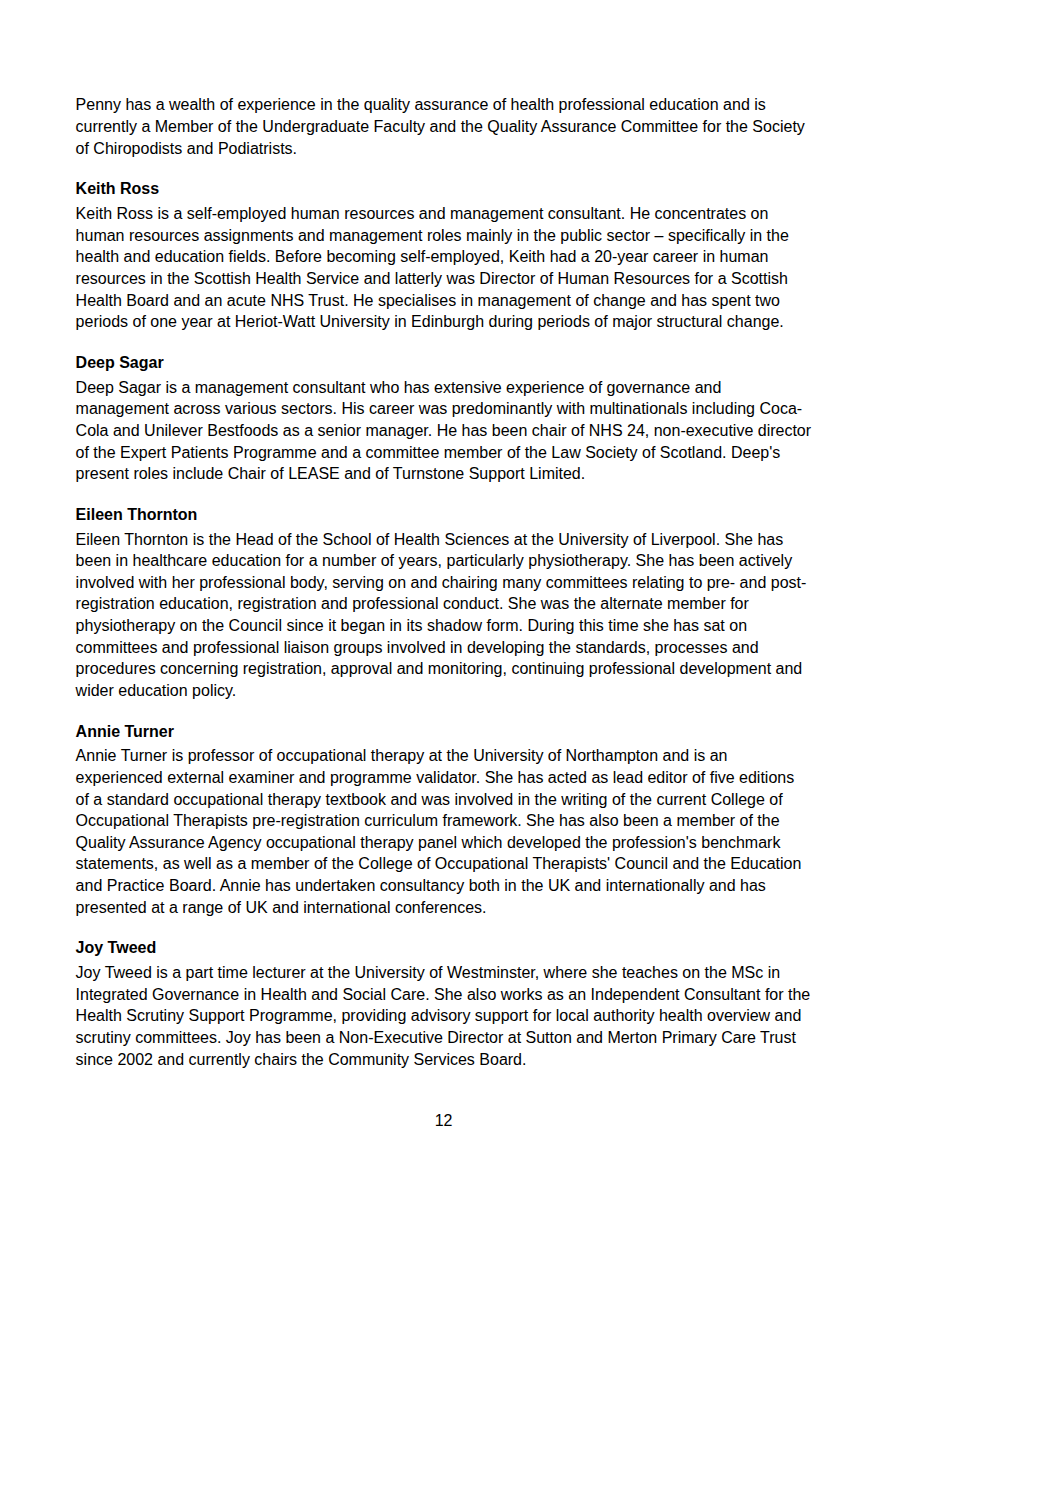Penny has a wealth of experience in the quality assurance of health professional education and is currently a Member of the Undergraduate Faculty and the Quality Assurance Committee for the Society of Chiropodists and Podiatrists.
Keith Ross
Keith Ross is a self-employed human resources and management consultant. He concentrates on human resources assignments and management roles mainly in the public sector – specifically in the health and education fields. Before becoming self-employed, Keith had a 20-year career in human resources in the Scottish Health Service and latterly was Director of Human Resources for a Scottish Health Board and an acute NHS Trust. He specialises in management of change and has spent two periods of one year at Heriot-Watt University in Edinburgh during periods of major structural change.
Deep Sagar
Deep Sagar is a management consultant who has extensive experience of governance and management across various sectors. His career was predominantly with multinationals including Coca-Cola and Unilever Bestfoods as a senior manager. He has been chair of NHS 24, non-executive director of the Expert Patients Programme and a committee member of the Law Society of Scotland. Deep's present roles include Chair of LEASE and of Turnstone Support Limited.
Eileen Thornton
Eileen Thornton is the Head of the School of Health Sciences at the University of Liverpool. She has been in healthcare education for a number of years, particularly physiotherapy. She has been actively involved with her professional body, serving on and chairing many committees relating to pre- and post-registration education, registration and professional conduct. She was the alternate member for physiotherapy on the Council since it began in its shadow form. During this time she has sat on committees and professional liaison groups involved in developing the standards, processes and procedures concerning registration, approval and monitoring, continuing professional development and wider education policy.
Annie Turner
Annie Turner is professor of occupational therapy at the University of Northampton and is an experienced external examiner and programme validator. She has acted as lead editor of five editions of a standard occupational therapy textbook and was involved in the writing of the current College of Occupational Therapists pre-registration curriculum framework. She has also been a member of the Quality Assurance Agency occupational therapy panel which developed the profession's benchmark statements, as well as a member of the College of Occupational Therapists' Council and the Education and Practice Board. Annie has undertaken consultancy both in the UK and internationally and has presented at a range of UK and international conferences.
Joy Tweed
Joy Tweed is a part time lecturer at the University of Westminster, where she teaches on the MSc in Integrated Governance in Health and Social Care. She also works as an Independent Consultant for the Health Scrutiny Support Programme, providing advisory support for local authority health overview and scrutiny committees. Joy has been a Non-Executive Director at Sutton and Merton Primary Care Trust since 2002 and currently chairs the Community Services Board.
12